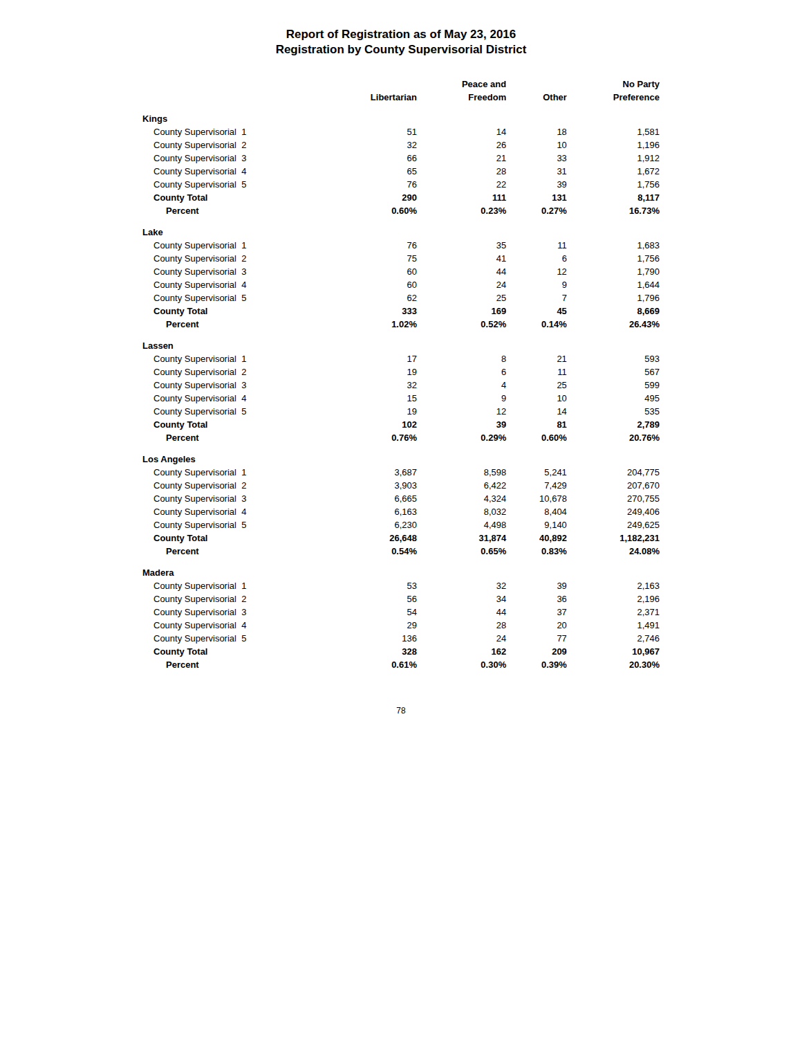Report of Registration as of May 23, 2016
Registration by County Supervisorial District
| | | Peace and | | No Party |
| --- | --- | --- | --- | --- |
| | Libertarian | Freedom | Other | Preference |
| Kings |
| County Supervisorial 1 | 51 | 14 | 18 | 1,581 |
| County Supervisorial 2 | 32 | 26 | 10 | 1,196 |
| County Supervisorial 3 | 66 | 21 | 33 | 1,912 |
| County Supervisorial 4 | 65 | 28 | 31 | 1,672 |
| County Supervisorial 5 | 76 | 22 | 39 | 1,756 |
| County Total | 290 | 111 | 131 | 8,117 |
| Percent | 0.60% | 0.23% | 0.27% | 16.73% |
| Lake |
| County Supervisorial 1 | 76 | 35 | 11 | 1,683 |
| County Supervisorial 2 | 75 | 41 | 6 | 1,756 |
| County Supervisorial 3 | 60 | 44 | 12 | 1,790 |
| County Supervisorial 4 | 60 | 24 | 9 | 1,644 |
| County Supervisorial 5 | 62 | 25 | 7 | 1,796 |
| County Total | 333 | 169 | 45 | 8,669 |
| Percent | 1.02% | 0.52% | 0.14% | 26.43% |
| Lassen |
| County Supervisorial 1 | 17 | 8 | 21 | 593 |
| County Supervisorial 2 | 19 | 6 | 11 | 567 |
| County Supervisorial 3 | 32 | 4 | 25 | 599 |
| County Supervisorial 4 | 15 | 9 | 10 | 495 |
| County Supervisorial 5 | 19 | 12 | 14 | 535 |
| County Total | 102 | 39 | 81 | 2,789 |
| Percent | 0.76% | 0.29% | 0.60% | 20.76% |
| Los Angeles |
| County Supervisorial 1 | 3,687 | 8,598 | 5,241 | 204,775 |
| County Supervisorial 2 | 3,903 | 6,422 | 7,429 | 207,670 |
| County Supervisorial 3 | 6,665 | 4,324 | 10,678 | 270,755 |
| County Supervisorial 4 | 6,163 | 8,032 | 8,404 | 249,406 |
| County Supervisorial 5 | 6,230 | 4,498 | 9,140 | 249,625 |
| County Total | 26,648 | 31,874 | 40,892 | 1,182,231 |
| Percent | 0.54% | 0.65% | 0.83% | 24.08% |
| Madera |
| County Supervisorial 1 | 53 | 32 | 39 | 2,163 |
| County Supervisorial 2 | 56 | 34 | 36 | 2,196 |
| County Supervisorial 3 | 54 | 44 | 37 | 2,371 |
| County Supervisorial 4 | 29 | 28 | 20 | 1,491 |
| County Supervisorial 5 | 136 | 24 | 77 | 2,746 |
| County Total | 328 | 162 | 209 | 10,967 |
| Percent | 0.61% | 0.30% | 0.39% | 20.30% |
78